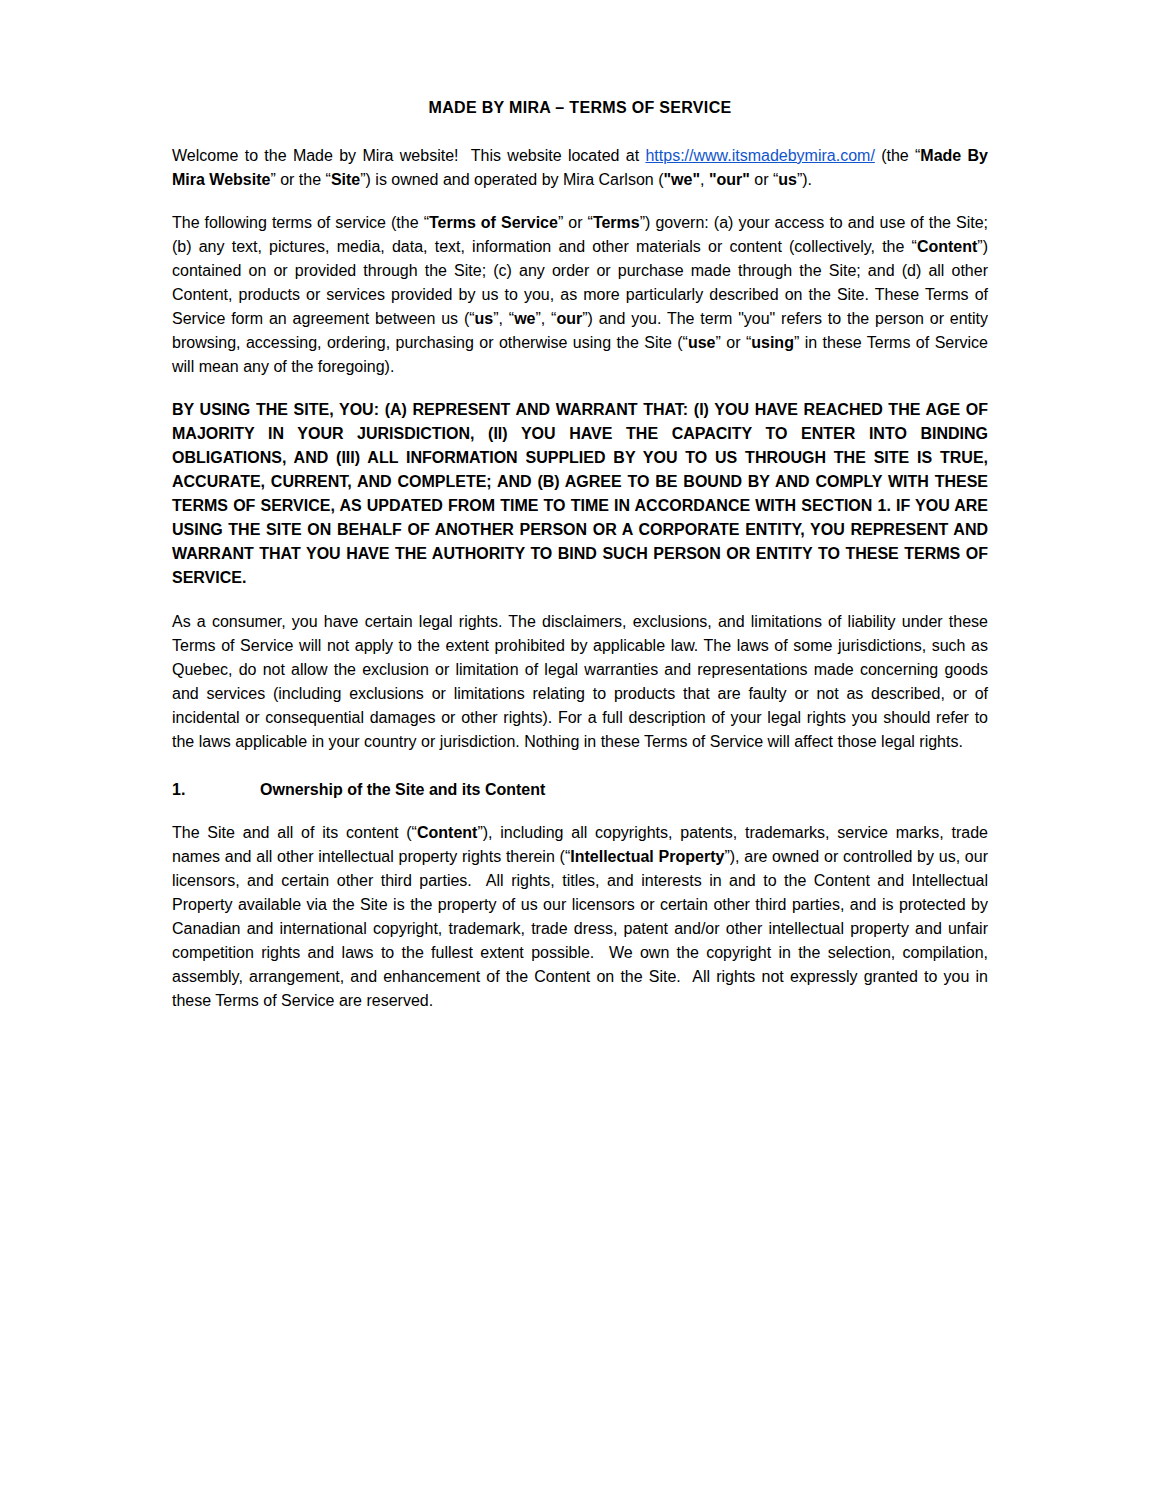MADE BY MIRA – TERMS OF SERVICE
Welcome to the Made by Mira website! This website located at https://www.itsmadebymira.com/ (the “Made By Mira Website” or the “Site”) is owned and operated by Mira Carlson ("we", "our" or “us”).
The following terms of service (the “Terms of Service” or “Terms”) govern: (a) your access to and use of the Site; (b) any text, pictures, media, data, text, information and other materials or content (collectively, the “Content”) contained on or provided through the Site; (c) any order or purchase made through the Site; and (d) all other Content, products or services provided by us to you, as more particularly described on the Site. These Terms of Service form an agreement between us (“us”, “we”, “our”) and you. The term "you" refers to the person or entity browsing, accessing, ordering, purchasing or otherwise using the Site (“use” or “using” in these Terms of Service will mean any of the foregoing).
BY USING THE SITE, YOU: (A) REPRESENT AND WARRANT THAT: (I) YOU HAVE REACHED THE AGE OF MAJORITY IN YOUR JURISDICTION, (II) YOU HAVE THE CAPACITY TO ENTER INTO BINDING OBLIGATIONS, AND (III) ALL INFORMATION SUPPLIED BY YOU TO US THROUGH THE SITE IS TRUE, ACCURATE, CURRENT, AND COMPLETE; AND (B) AGREE TO BE BOUND BY AND COMPLY WITH THESE TERMS OF SERVICE, AS UPDATED FROM TIME TO TIME IN ACCORDANCE WITH SECTION 1. IF YOU ARE USING THE SITE ON BEHALF OF ANOTHER PERSON OR A CORPORATE ENTITY, YOU REPRESENT AND WARRANT THAT YOU HAVE THE AUTHORITY TO BIND SUCH PERSON OR ENTITY TO THESE TERMS OF SERVICE.
As a consumer, you have certain legal rights. The disclaimers, exclusions, and limitations of liability under these Terms of Service will not apply to the extent prohibited by applicable law. The laws of some jurisdictions, such as Quebec, do not allow the exclusion or limitation of legal warranties and representations made concerning goods and services (including exclusions or limitations relating to products that are faulty or not as described, or of incidental or consequential damages or other rights). For a full description of your legal rights you should refer to the laws applicable in your country or jurisdiction. Nothing in these Terms of Service will affect those legal rights.
1. Ownership of the Site and its Content
The Site and all of its content (“Content”), including all copyrights, patents, trademarks, service marks, trade names and all other intellectual property rights therein (“Intellectual Property”), are owned or controlled by us, our licensors, and certain other third parties. All rights, titles, and interests in and to the Content and Intellectual Property available via the Site is the property of us our licensors or certain other third parties, and is protected by Canadian and international copyright, trademark, trade dress, patent and/or other intellectual property and unfair competition rights and laws to the fullest extent possible. We own the copyright in the selection, compilation, assembly, arrangement, and enhancement of the Content on the Site. All rights not expressly granted to you in these Terms of Service are reserved.